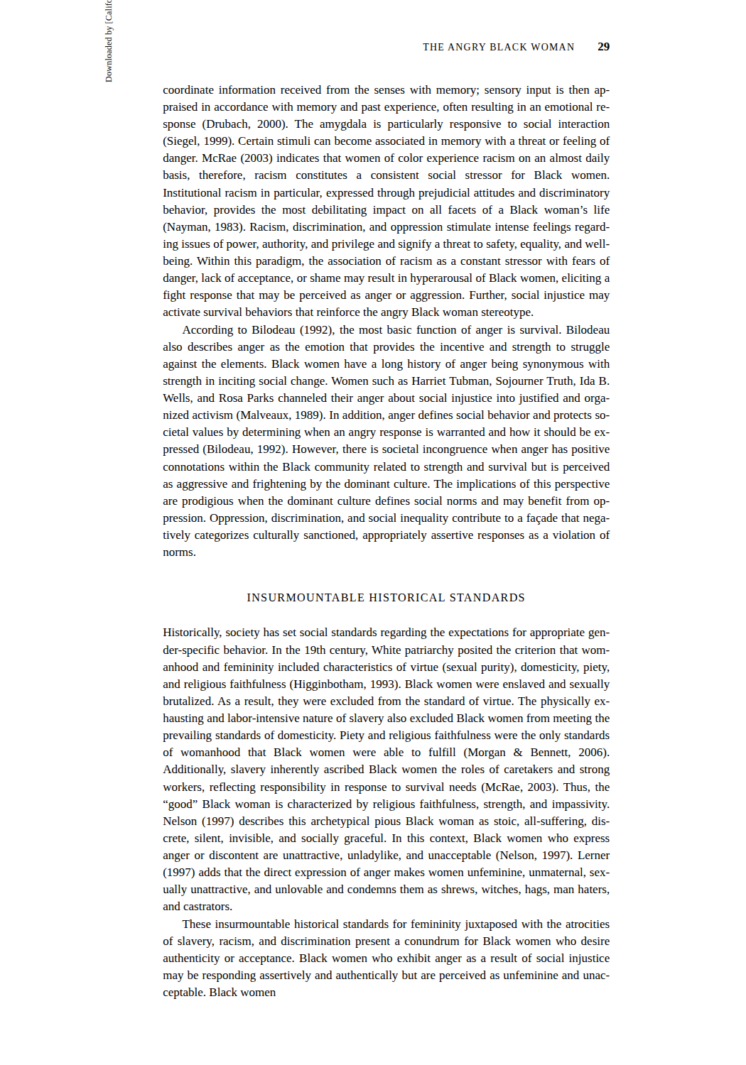Downloaded by [California State University], [Wendy Ashley] at 11:51 27 May 2014
THE ANGRY BLACK WOMAN 29
coordinate information received from the senses with memory; sensory input is then appraised in accordance with memory and past experience, often resulting in an emotional response (Drubach, 2000). The amygdala is particularly responsive to social interaction (Siegel, 1999). Certain stimuli can become associated in memory with a threat or feeling of danger. McRae (2003) indicates that women of color experience racism on an almost daily basis, therefore, racism constitutes a consistent social stressor for Black women. Institutional racism in particular, expressed through prejudicial attitudes and discriminatory behavior, provides the most debilitating impact on all facets of a Black woman’s life (Nayman, 1983). Racism, discrimination, and oppression stimulate intense feelings regarding issues of power, authority, and privilege and signify a threat to safety, equality, and well-being. Within this paradigm, the association of racism as a constant stressor with fears of danger, lack of acceptance, or shame may result in hyperarousal of Black women, eliciting a fight response that may be perceived as anger or aggression. Further, social injustice may activate survival behaviors that reinforce the angry Black woman stereotype.
According to Bilodeau (1992), the most basic function of anger is survival. Bilodeau also describes anger as the emotion that provides the incentive and strength to struggle against the elements. Black women have a long history of anger being synonymous with strength in inciting social change. Women such as Harriet Tubman, Sojourner Truth, Ida B. Wells, and Rosa Parks channeled their anger about social injustice into justified and organized activism (Malveaux, 1989). In addition, anger defines social behavior and protects societal values by determining when an angry response is warranted and how it should be expressed (Bilodeau, 1992). However, there is societal incongruence when anger has positive connotations within the Black community related to strength and survival but is perceived as aggressive and frightening by the dominant culture. The implications of this perspective are prodigious when the dominant culture defines social norms and may benefit from oppression. Oppression, discrimination, and social inequality contribute to a façade that negatively categorizes culturally sanctioned, appropriately assertive responses as a violation of norms.
INSURMOUNTABLE HISTORICAL STANDARDS
Historically, society has set social standards regarding the expectations for appropriate gender-specific behavior. In the 19th century, White patriarchy posited the criterion that womanhood and femininity included characteristics of virtue (sexual purity), domesticity, piety, and religious faithfulness (Higginbotham, 1993). Black women were enslaved and sexually brutalized. As a result, they were excluded from the standard of virtue. The physically exhausting and labor-intensive nature of slavery also excluded Black women from meeting the prevailing standards of domesticity. Piety and religious faithfulness were the only standards of womanhood that Black women were able to fulfill (Morgan & Bennett, 2006). Additionally, slavery inherently ascribed Black women the roles of caretakers and strong workers, reflecting responsibility in response to survival needs (McRae, 2003). Thus, the “good” Black woman is characterized by religious faithfulness, strength, and impassivity. Nelson (1997) describes this archetypical pious Black woman as stoic, all-suffering, discrete, silent, invisible, and socially graceful. In this context, Black women who express anger or discontent are unattractive, unladylike, and unacceptable (Nelson, 1997). Lerner (1997) adds that the direct expression of anger makes women unfeminine, unmaternal, sexually unattractive, and unlovable and condemns them as shrews, witches, hags, man haters, and castrators.
These insurmountable historical standards for femininity juxtaposed with the atrocities of slavery, racism, and discrimination present a conundrum for Black women who desire authenticity or acceptance. Black women who exhibit anger as a result of social injustice may be responding assertively and authentically but are perceived as unfeminine and unacceptable. Black women